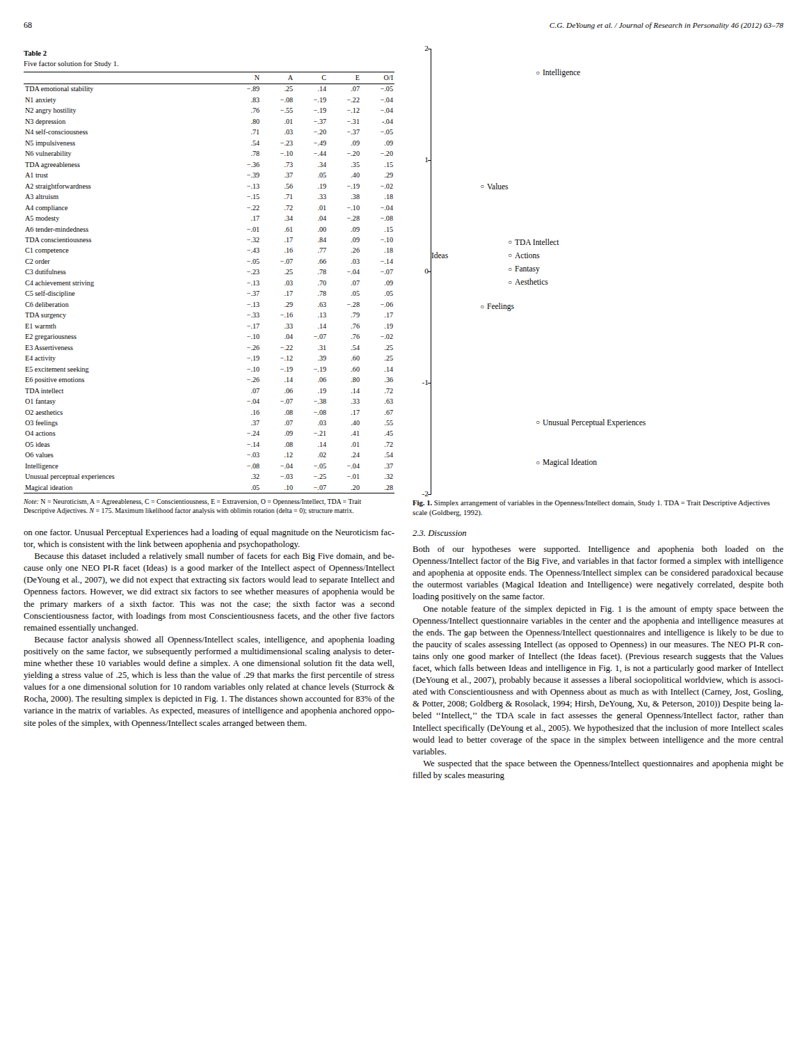68 C.G. DeYoung et al. / Journal of Research in Personality 46 (2012) 63–78
Table 2 Five factor solution for Study 1.
| | N | A | C | E | O/I |
| --- | --- | --- | --- | --- | --- |
| TDA emotional stability | −.89 | .25 | .14 | .07 | −.05 |
| N1 anxiety | .83 | −.08 | −.19 | −.22 | −.04 |
| N2 angry hostility | .76 | −.55 | −.19 | −.12 | −.04 |
| N3 depression | .80 | .01 | −.37 | −.31 | -.04 |
| N4 self-consciousness | .71 | .03 | −.20 | −.37 | −.05 |
| N5 impulsiveness | .54 | −.23 | −.49 | .09 | .09 |
| N6 vulnerability | .78 | −.10 | −.44 | −.20 | −.20 |
| TDA agreeableness | −.36 | .73 | .34 | .35 | .15 |
| A1 trust | −.39 | .37 | .05 | .40 | .29 |
| A2 straightforwardness | −.13 | .56 | .19 | −.19 | −.02 |
| A3 altruism | −.15 | .71 | .33 | .38 | .18 |
| A4 compliance | −.22 | .72 | .01 | −.10 | −.04 |
| A5 modesty | .17 | .34 | .04 | −.28 | −.08 |
| A6 tender-mindedness | −.01 | .61 | .00 | .09 | .15 |
| TDA conscientiousness | −.32 | .17 | .84 | .09 | −.10 |
| C1 competence | −.43 | .16 | .77 | .26 | .18 |
| C2 order | −.05 | −.07 | .66 | .03 | −.14 |
| C3 dutifulness | −.23 | .25 | .78 | −.04 | −.07 |
| C4 achievement striving | −.13 | .03 | .70 | .07 | .09 |
| C5 self-discipline | −.37 | .17 | .78 | .05 | .05 |
| C6 deliberation | −.13 | .29 | .63 | −.28 | −.06 |
| TDA surgency | −.33 | −.16 | .13 | .79 | .17 |
| E1 warmth | −.17 | .33 | .14 | .76 | .19 |
| E2 gregariousness | −.10 | .04 | −.07 | .76 | −.02 |
| E3 Assertiveness | −.26 | −.22 | .31 | .54 | .25 |
| E4 activity | −.19 | −.12 | .39 | .60 | .25 |
| E5 excitement seeking | −.10 | −.19 | −.19 | .60 | .14 |
| E6 positive emotions | −.26 | .14 | .06 | .80 | .36 |
| TDA intellect | .07 | .06 | .19 | .14 | .72 |
| O1 fantasy | −.04 | −.07 | −.38 | .33 | .63 |
| O2 aesthetics | .16 | .08 | −.08 | .17 | .67 |
| O3 feelings | .37 | .07 | .03 | .40 | .55 |
| O4 actions | −.24 | .09 | −.21 | .41 | .45 |
| O5 ideas | −.14 | .08 | .14 | .01 | .72 |
| O6 values | −.03 | .12 | .02 | .24 | .54 |
| Intelligence | −.08 | −.04 | −.05 | −.04 | .37 |
| Unusual perceptual experiences | .32 | −.03 | −.25 | −.01 | .32 |
| Magical ideation | .05 | .10 | −.07 | .20 | .28 |
Note: N = Neuroticism, A = Agreeableness, C = Conscientiousness, E = Extraversion, O = Openness/Intellect, TDA = Trait Descriptive Adjectives. N = 175. Maximum likelihood factor analysis with oblimin rotation (delta = 0); structure matrix.
on one factor. Unusual Perceptual Experiences had a loading of equal magnitude on the Neuroticism factor, which is consistent with the link between apophenia and psychopathology.
Because this dataset included a relatively small number of facets for each Big Five domain, and because only one NEO PI-R facet (Ideas) is a good marker of the Intellect aspect of Openness/Intellect (DeYoung et al., 2007), we did not expect that extracting six factors would lead to separate Intellect and Openness factors. However, we did extract six factors to see whether measures of apophenia would be the primary markers of a sixth factor. This was not the case; the sixth factor was a second Conscientiousness factor, with loadings from most Conscientiousness facets, and the other five factors remained essentially unchanged.
Because factor analysis showed all Openness/Intellect scales, intelligence, and apophenia loading positively on the same factor, we subsequently performed a multidimensional scaling analysis to determine whether these 10 variables would define a simplex. A one dimensional solution fit the data well, yielding a stress value of .25, which is less than the value of .29 that marks the first percentile of stress values for a one dimensional solution for 10 random variables only related at chance levels (Sturrock & Rocha, 2000). The resulting simplex is depicted in Fig. 1. The distances shown accounted for 83% of the variance in the matrix of variables. As expected, measures of intelligence and apophenia anchored opposite poles of the simplex, with Openness/Intellect scales arranged between them.
2
1
0
-1
-2
Intelligence
Values
TDA Intellect
Ideas
Actions
Fantasy
Aesthetics
Feelings
Unusual Perceptual Experiences
Magical Ideation
Fig. 1. Simplex arrangement of variables in the Openness/Intellect domain, Study 1. TDA = Trait Descriptive Adjectives scale (Goldberg, 1992).
2.3. Discussion
Both of our hypotheses were supported. Intelligence and apophenia both loaded on the Openness/Intellect factor of the Big Five, and variables in that factor formed a simplex with intelligence and apophenia at opposite ends. The Openness/Intellect simplex can be considered paradoxical because the outermost variables (Magical Ideation and Intelligence) were negatively correlated, despite both loading positively on the same factor.
One notable feature of the simplex depicted in Fig. 1 is the amount of empty space between the Openness/Intellect questionnaire variables in the center and the apophenia and intelligence measures at the ends. The gap between the Openness/Intellect questionnaires and intelligence is likely to be due to the paucity of scales assessing Intellect (as opposed to Openness) in our measures. The NEO PI-R contains only one good marker of Intellect (the Ideas facet). (Previous research suggests that the Values facet, which falls between Ideas and intelligence in Fig. 1, is not a particularly good marker of Intellect (DeYoung et al., 2007), probably because it assesses a liberal sociopolitical worldview, which is associated with Conscientiousness and with Openness about as much as with Intellect (Carney, Jost, Gosling, & Potter, 2008; Goldberg & Rosolack, 1994; Hirsh, DeYoung, Xu, & Peterson, 2010)) Despite being labeled ‘‘Intellect,’’ the TDA scale in fact assesses the general Openness/Intellect factor, rather than Intellect specifically (DeYoung et al., 2005). We hypothesized that the inclusion of more Intellect scales would lead to better coverage of the space in the simplex between intelligence and the more central variables.
We suspected that the space between the Openness/Intellect questionnaires and apophenia might be filled by scales measuring